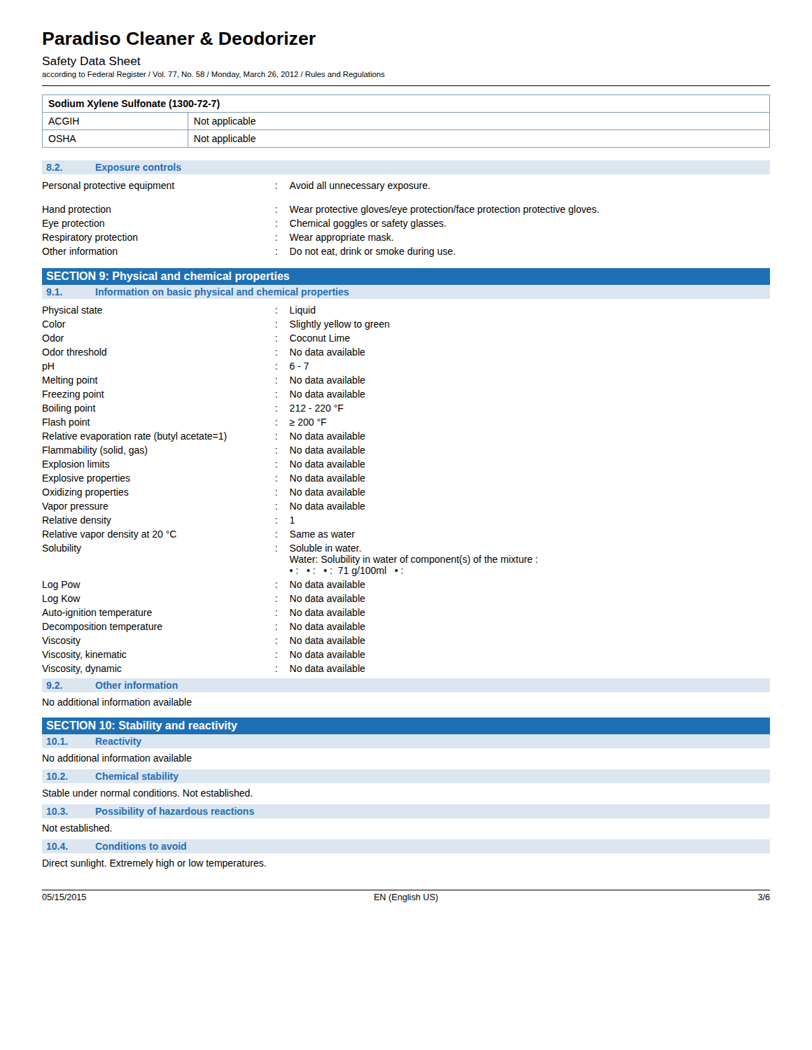Paradiso Cleaner & Deodorizer
Safety Data Sheet
according to Federal Register / Vol. 77, No. 58 / Monday, March 26, 2012 / Rules and Regulations
| Sodium Xylene Sulfonate (1300-72-7) |
| ACGIH | Not applicable |
| OSHA | Not applicable |
8.2. Exposure controls
| Personal protective equipment | : | Avoid all unnecessary exposure. |
| Hand protection | : | Wear protective gloves/eye protection/face protection protective gloves. |
| Eye protection | : | Chemical goggles or safety glasses. |
| Respiratory protection | : | Wear appropriate mask. |
| Other information | : | Do not eat, drink or smoke during use. |
SECTION 9: Physical and chemical properties
9.1. Information on basic physical and chemical properties
| Physical state | : | Liquid |
| Color | : | Slightly yellow to green |
| Odor | : | Coconut Lime |
| Odor threshold | : | No data available |
| pH | : | 6 - 7 |
| Melting point | : | No data available |
| Freezing point | : | No data available |
| Boiling point | : | 212 - 220 °F |
| Flash point | : | ≥ 200 °F |
| Relative evaporation rate (butyl acetate=1) | : | No data available |
| Flammability (solid, gas) | : | No data available |
| Explosion limits | : | No data available |
| Explosive properties | : | No data available |
| Oxidizing properties | : | No data available |
| Vapor pressure | : | No data available |
| Relative density | : | 1 |
| Relative vapor density at 20 °C | : | Same as water |
| Solubility | : | Soluble in water. Water: Solubility in water of component(s) of the mixture : • : • : • : 71 g/100ml • : |
| Log Pow | : | No data available |
| Log Kow | : | No data available |
| Auto-ignition temperature | : | No data available |
| Decomposition temperature | : | No data available |
| Viscosity | : | No data available |
| Viscosity, kinematic | : | No data available |
| Viscosity, dynamic | : | No data available |
9.2. Other information
No additional information available
SECTION 10: Stability and reactivity
10.1. Reactivity
No additional information available
10.2. Chemical stability
Stable under normal conditions. Not established.
10.3. Possibility of hazardous reactions
Not established.
10.4. Conditions to avoid
Direct sunlight. Extremely high or low temperatures.
05/15/2015
EN (English US)
3/6